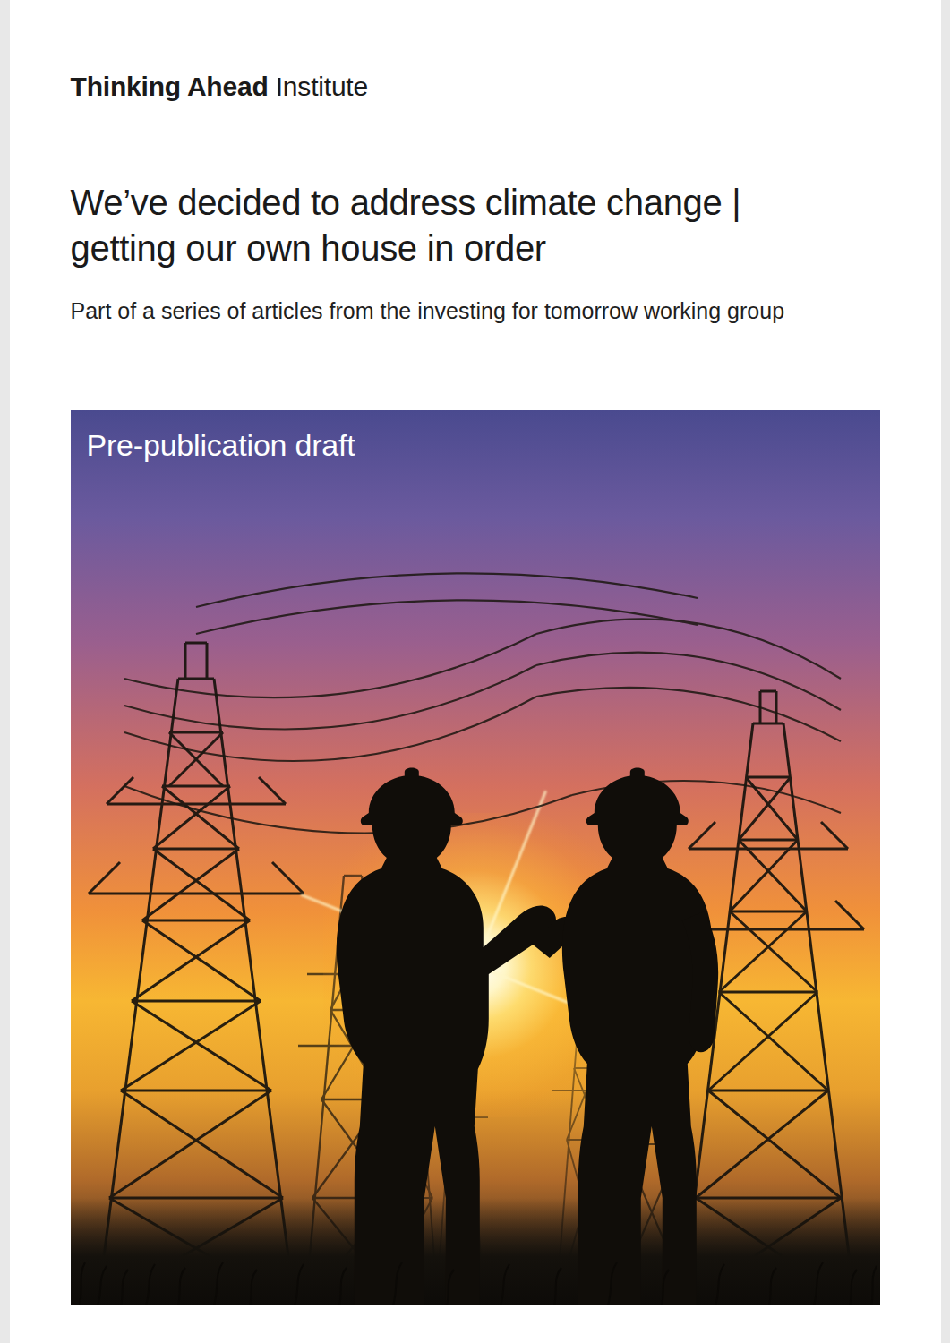Thinking Ahead Institute
We’ve decided to address climate change | getting our own house in order
Part of a series of articles from the investing for tomorrow working group
Pre-publication draft